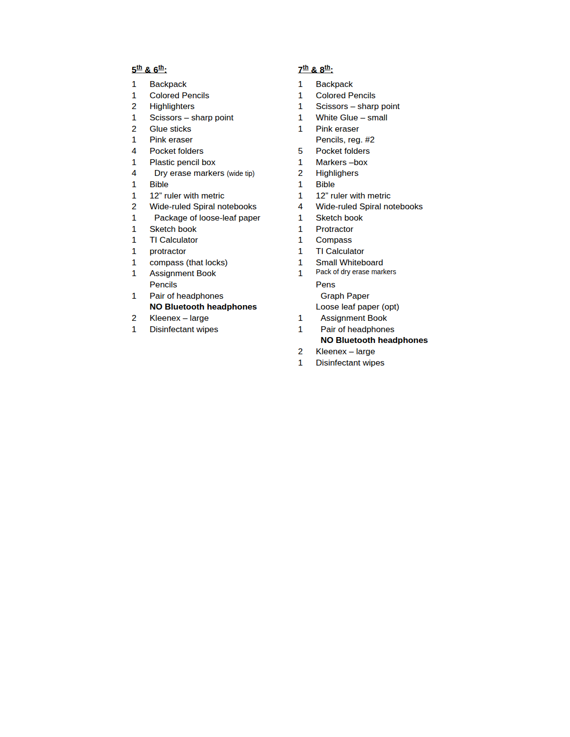5th & 6th:
| 1 | Backpack |
| 1 | Colored Pencils |
| 2 | Highlighters |
| 1 | Scissors – sharp point |
| 2 | Glue sticks |
| 1 | Pink eraser |
| 4 | Pocket folders |
| 1 | Plastic pencil box |
| 4 | Dry erase markers (wide tip) |
| 1 | Bible |
| 1 | 12” ruler with metric |
| 2 | Wide-ruled Spiral notebooks |
| 1 | Package of loose-leaf paper |
| 1 | Sketch book |
| 1 | TI Calculator |
| 1 | protractor |
| 1 | compass (that locks) |
| 1 | Assignment Book |
| | Pencils |
| 1 | Pair of headphones |
| | NO Bluetooth headphones |
| 2 | Kleenex – large |
| 1 | Disinfectant wipes |
7th & 8th:
| 1 | Backpack |
| 1 | Colored Pencils |
| 1 | Scissors – sharp point |
| 1 | White Glue – small |
| 1 | Pink eraser |
| | Pencils, reg. #2 |
| 5 | Pocket folders |
| 1 | Markers –box |
| 2 | Highlighers |
| 1 | Bible |
| 1 | 12” ruler with metric |
| 4 | Wide-ruled Spiral notebooks |
| 1 | Sketch book |
| 1 | Protractor |
| 1 | Compass |
| 1 | TI Calculator |
| 1 | Small Whiteboard |
| 1 | Pack of dry erase markers |
| | Pens |
| | Graph Paper |
| | Loose leaf paper (opt) |
| 1 | Assignment Book |
| 1 | Pair of headphones |
| | NO Bluetooth headphones |
| 2 | Kleenex – large |
| 1 | Disinfectant wipes |